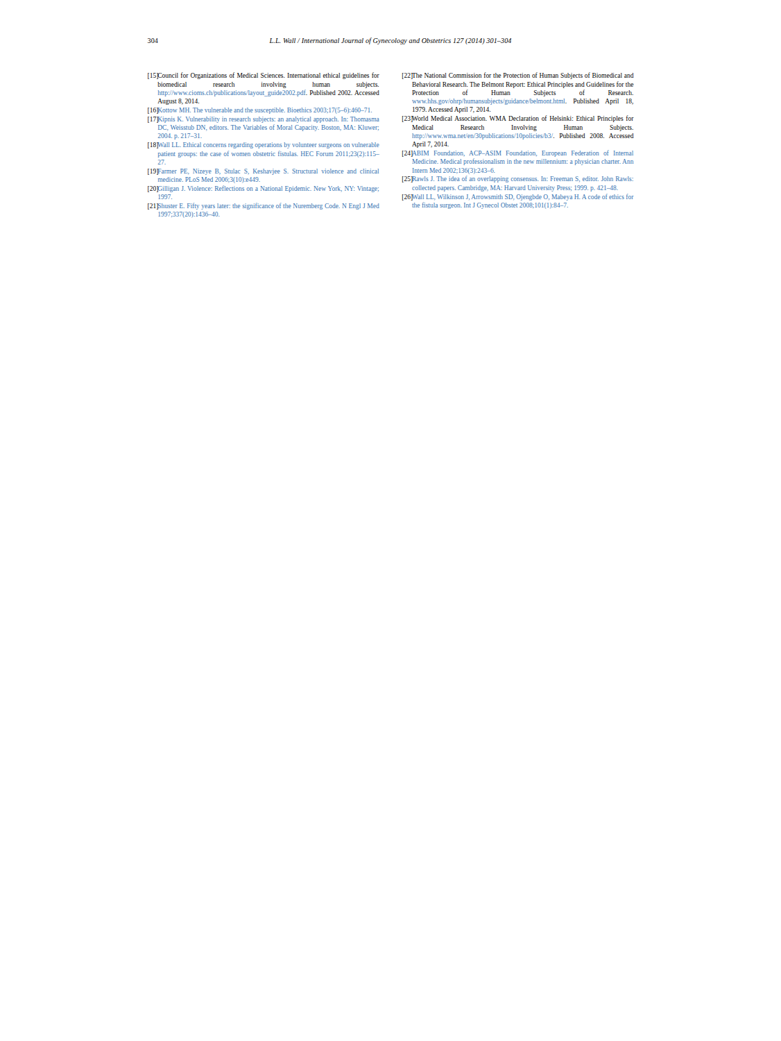304
L.L. Wall / International Journal of Gynecology and Obstetrics 127 (2014) 301–304
[15] Council for Organizations of Medical Sciences. International ethical guidelines for biomedical research involving human subjects. http://www.cioms.ch/publications/layout_guide2002.pdf. Published 2002. Accessed August 8, 2014.
[16] Kottow MH. The vulnerable and the susceptible. Bioethics 2003;17(5–6):460–71.
[17] Kipnis K. Vulnerability in research subjects: an analytical approach. In: Thomasma DC, Weisstub DN, editors. The Variables of Moral Capacity. Boston, MA: Kluwer; 2004. p. 217–31.
[18] Wall LL. Ethical concerns regarding operations by volunteer surgeons on vulnerable patient groups: the case of women obstetric fistulas. HEC Forum 2011;23(2):115–27.
[19] Farmer PE, Nizeye B, Stulac S, Keshavjee S. Structural violence and clinical medicine. PLoS Med 2006;3(10):e449.
[20] Gilligan J. Violence: Reflections on a National Epidemic. New York, NY: Vintage; 1997.
[21] Shuster E. Fifty years later: the significance of the Nuremberg Code. N Engl J Med 1997;337(20):1436–40.
[22] The National Commission for the Protection of Human Subjects of Biomedical and Behavioral Research. The Belmont Report: Ethical Principles and Guidelines for the Protection of Human Subjects of Research. www.hhs.gov/ohrp/humansubjects/guidance/belmont.html. Published April 18, 1979. Accessed April 7, 2014.
[23] World Medical Association. WMA Declaration of Helsinki: Ethical Principles for Medical Research Involving Human Subjects. http://www.wma.net/en/30publications/10policies/b3/. Published 2008. Accessed April 7, 2014.
[24] ABIM Foundation, ACP–ASIM Foundation, European Federation of Internal Medicine. Medical professionalism in the new millennium: a physician charter. Ann Intern Med 2002;136(3):243–6.
[25] Rawls J. The idea of an overlapping consensus. In: Freeman S, editor. John Rawls: collected papers. Cambridge, MA: Harvard University Press; 1999. p. 421–48.
[26] Wall LL, Wilkinson J, Arrowsmith SD, Ojengbde O, Mabeya H. A code of ethics for the fistula surgeon. Int J Gynecol Obstet 2008;101(1):84–7.